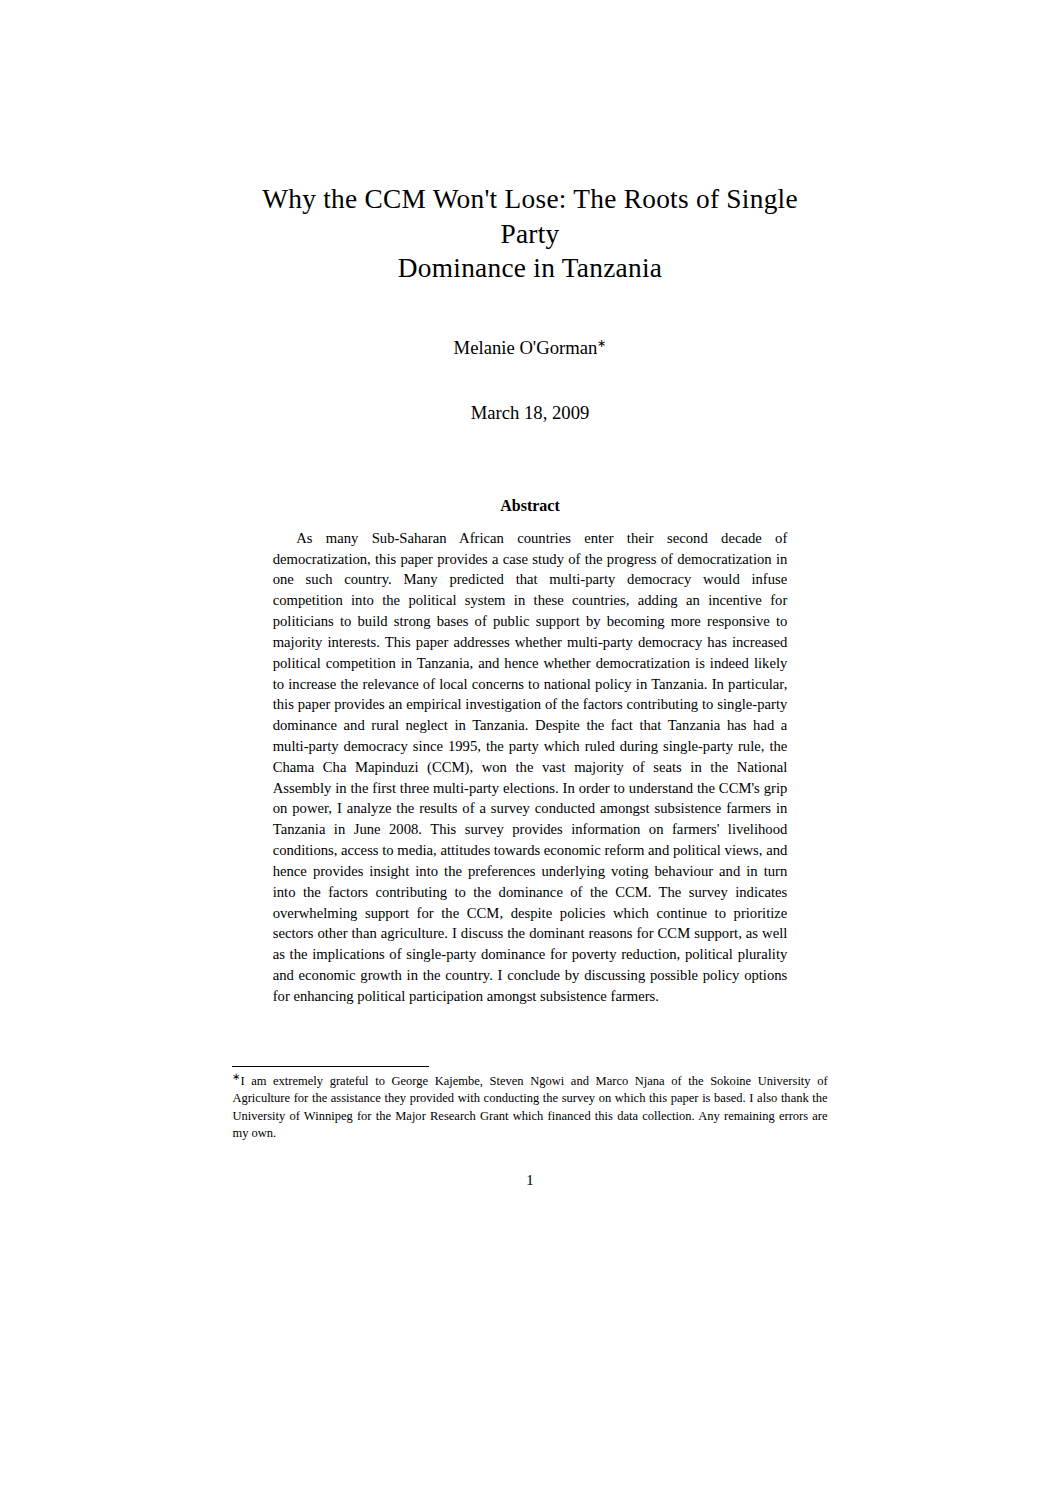Why the CCM Won't Lose: The Roots of Single Party
Dominance in Tanzania
Melanie O'Gorman∗
March 18, 2009
Abstract
As many Sub-Saharan African countries enter their second decade of democratization, this paper provides a case study of the progress of democratization in one such country. Many predicted that multi-party democracy would infuse competition into the political system in these countries, adding an incentive for politicians to build strong bases of public support by becoming more responsive to majority interests. This paper addresses whether multi-party democracy has increased political competition in Tanzania, and hence whether democratization is indeed likely to increase the relevance of local concerns to national policy in Tanzania. In particular, this paper provides an empirical investigation of the factors contributing to single-party dominance and rural neglect in Tanzania. Despite the fact that Tanzania has had a multi-party democracy since 1995, the party which ruled during single-party rule, the Chama Cha Mapinduzi (CCM), won the vast majority of seats in the National Assembly in the first three multi-party elections. In order to understand the CCM's grip on power, I analyze the results of a survey conducted amongst subsistence farmers in Tanzania in June 2008. This survey provides information on farmers' livelihood conditions, access to media, attitudes towards economic reform and political views, and hence provides insight into the preferences underlying voting behaviour and in turn into the factors contributing to the dominance of the CCM. The survey indicates overwhelming support for the CCM, despite policies which continue to prioritize sectors other than agriculture. I discuss the dominant reasons for CCM support, as well as the implications of single-party dominance for poverty reduction, political plurality and economic growth in the country. I conclude by discussing possible policy options for enhancing political participation amongst subsistence farmers.
∗I am extremely grateful to George Kajembe, Steven Ngowi and Marco Njana of the Sokoine University of Agriculture for the assistance they provided with conducting the survey on which this paper is based. I also thank the University of Winnipeg for the Major Research Grant which financed this data collection. Any remaining errors are my own.
1